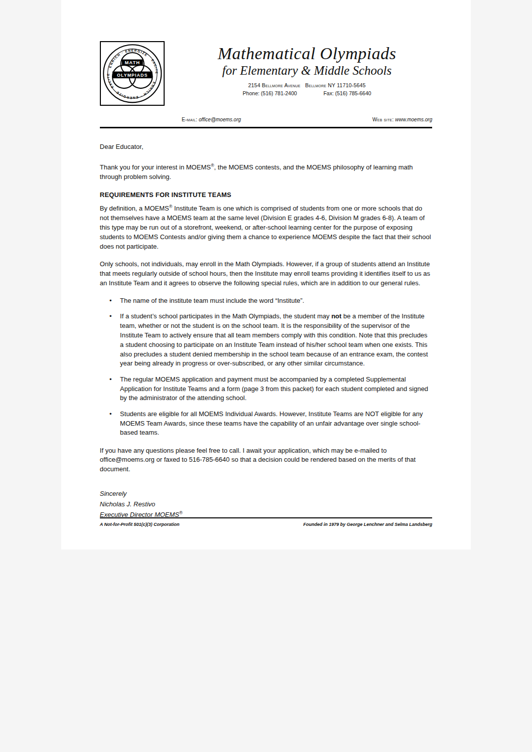MATH OLYMPIADS ENRICH · ENERGIZE ENRICH · ENERGIZE EXCITE EXCITE
Mathematical Olympiads
for Elementary & Middle Schools
2154 Bellmore Avenue Bellmore NY 11710-5645
Phone: (516) 781-2400 Fax: (516) 785-6640
E-mail: office@moems.org
Web site: www.moems.org
Dear Educator,
Thank you for your interest in MOEMS®, the MOEMS contests, and the MOEMS philosophy of learning math through problem solving.
REQUIREMENTS FOR INSTITUTE TEAMS
By definition, a MOEMS® Institute Team is one which is comprised of students from one or more schools that do not themselves have a MOEMS team at the same level (Division E grades 4-6, Division M grades 6-8). A team of this type may be run out of a storefront, weekend, or after-school learning center for the purpose of exposing students to MOEMS Contests and/or giving them a chance to experience MOEMS despite the fact that their school does not participate.
Only schools, not individuals, may enroll in the Math Olympiads. However, if a group of students attend an Institute that meets regularly outside of school hours, then the Institute may enroll teams providing it identifies itself to us as an Institute Team and it agrees to observe the following special rules, which are in addition to our general rules.
The name of the institute team must include the word “Institute”.
If a student’s school participates in the Math Olympiads, the student may not be a member of the Institute team, whether or not the student is on the school team. It is the responsibility of the supervisor of the Institute Team to actively ensure that all team members comply with this condition. Note that this precludes a student choosing to participate on an Institute Team instead of his/her school team when one exists. This also precludes a student denied membership in the school team because of an entrance exam, the contest year being already in progress or over-subscribed, or any other similar circumstance.
The regular MOEMS application and payment must be accompanied by a completed Supplemental Application for Institute Teams and a form (page 3 from this packet) for each student completed and signed by the administrator of the attending school.
Students are eligible for all MOEMS Individual Awards. However, Institute Teams are NOT eligible for any MOEMS Team Awards, since these teams have the capability of an unfair advantage over single school-based teams.
If you have any questions please feel free to call. I await your application, which may be e-mailed to office@moems.org or faxed to 516-785-6640 so that a decision could be rendered based on the merits of that document.
Sincerely
Nicholas J. Restivo
Executive Director MOEMS®
A Not-for-Profit 501(c)(3) Corporation
Founded in 1979 by George Lenchner and Selma Landsberg